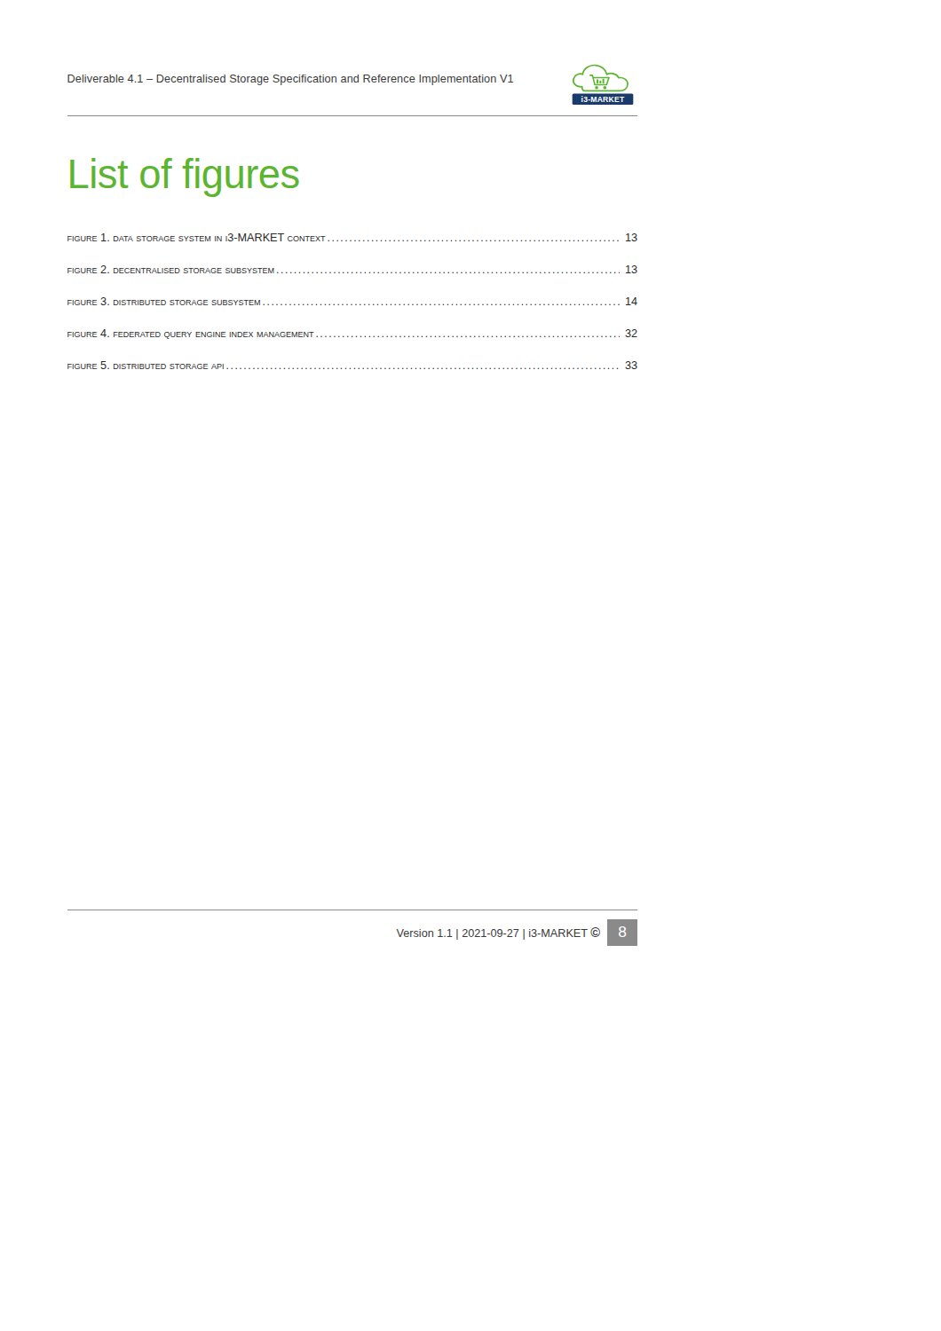Deliverable 4.1 – Decentralised Storage Specification and Reference Implementation V1
i3-MARKET
List of figures
FIGURE 1. DATA STORAGE SYSTEM IN I3-MARKET CONTEXT .......................................................................... 13
FIGURE 2. DECENTRALISED STORAGE SUBSYSTEM .......................................................................................... 13
FIGURE 3. DISTRIBUTED STORAGE SUBSYSTEM .............................................................................................. 14
FIGURE 4. FEDERATED QUERY ENGINE INDEX MANAGEMENT .......................................................................... 32
FIGURE 5. DISTRIBUTED STORAGE API ....................................................................................................... 33
Version 1.1 | 2021-09-27 | i3-MARKET ©
8